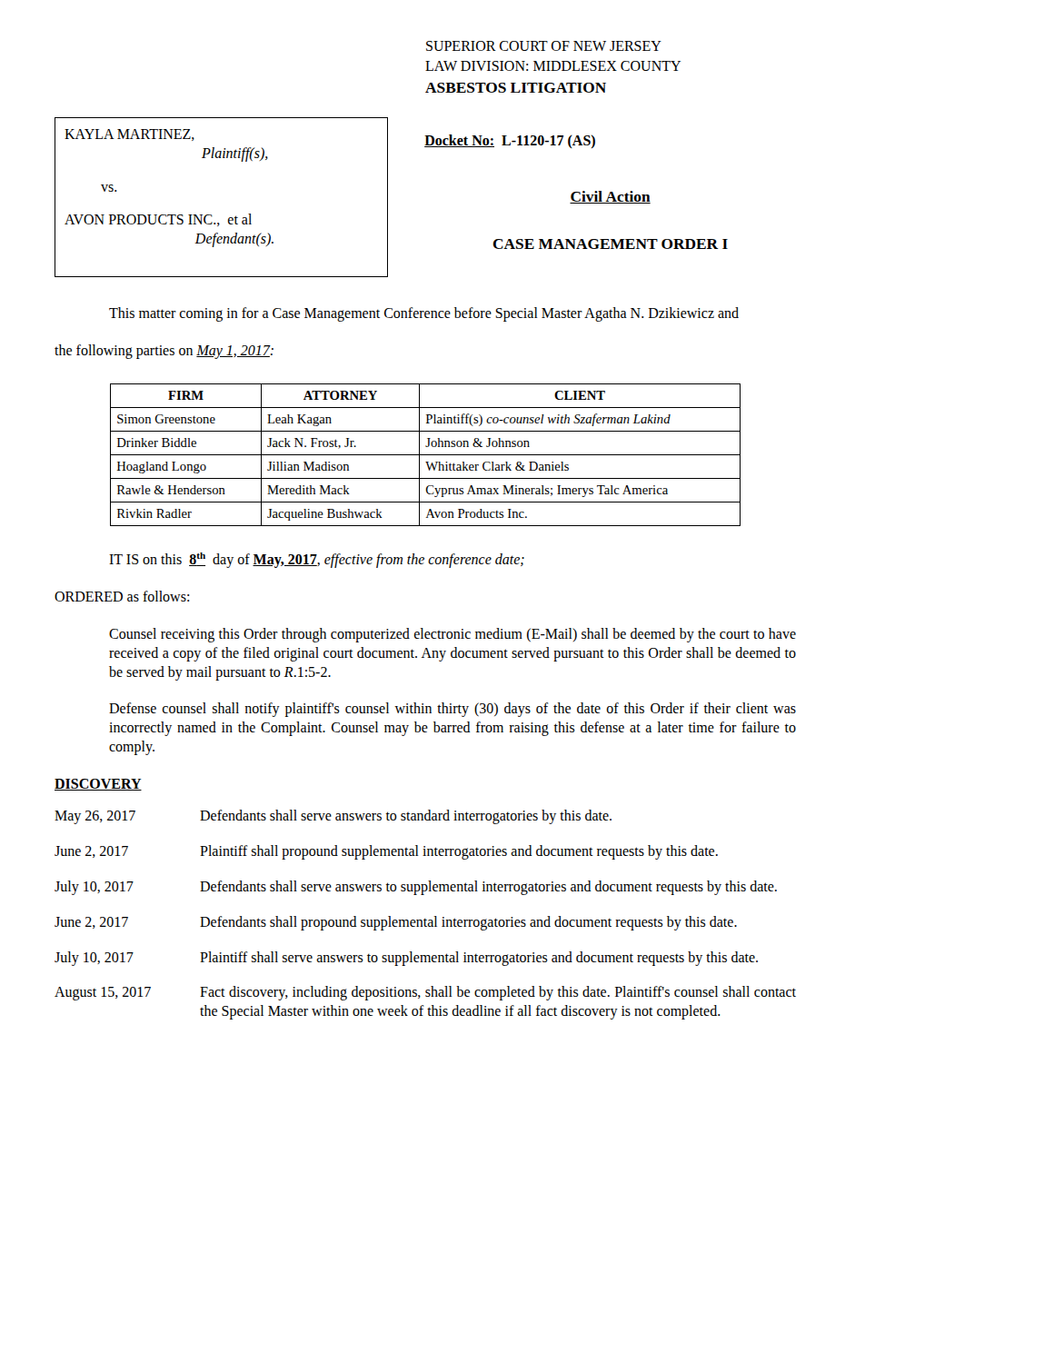SUPERIOR COURT OF NEW JERSEY
LAW DIVISION: MIDDLESEX COUNTY
ASBESTOS LITIGATION
KAYLA MARTINEZ,
Plaintiff(s),
vs.
AVON PRODUCTS INC., et al
Defendant(s).
Docket No: L-1120-17 (AS)
Civil Action
CASE MANAGEMENT ORDER I
This matter coming in for a Case Management Conference before Special Master Agatha N. Dzikiewicz and
the following parties on May 1, 2017:
| FIRM | ATTORNEY | CLIENT |
| --- | --- | --- |
| Simon Greenstone | Leah Kagan | Plaintiff(s) co-counsel with Szaferman Lakind |
| Drinker Biddle | Jack N. Frost, Jr. | Johnson & Johnson |
| Hoagland Longo | Jillian Madison | Whittaker Clark & Daniels |
| Rawle & Henderson | Meredith Mack | Cyprus Amax Minerals; Imerys Talc America |
| Rivkin Radler | Jacqueline Bushwack | Avon Products Inc. |
IT IS on this 8th day of May, 2017, effective from the conference date;
ORDERED as follows:
Counsel receiving this Order through computerized electronic medium (E-Mail) shall be deemed by the court to have received a copy of the filed original court document. Any document served pursuant to this Order shall be deemed to be served by mail pursuant to R.1:5-2.
Defense counsel shall notify plaintiff's counsel within thirty (30) days of the date of this Order if their client was incorrectly named in the Complaint. Counsel may be barred from raising this defense at a later time for failure to comply.
DISCOVERY
May 26, 2017
Defendants shall serve answers to standard interrogatories by this date.
June 2, 2017
Plaintiff shall propound supplemental interrogatories and document requests by this date.
July 10, 2017
Defendants shall serve answers to supplemental interrogatories and document requests by this date.
June 2, 2017
Defendants shall propound supplemental interrogatories and document requests by this date.
July 10, 2017
Plaintiff shall serve answers to supplemental interrogatories and document requests by this date.
August 15, 2017
Fact discovery, including depositions, shall be completed by this date. Plaintiff's counsel shall contact the Special Master within one week of this deadline if all fact discovery is not completed.